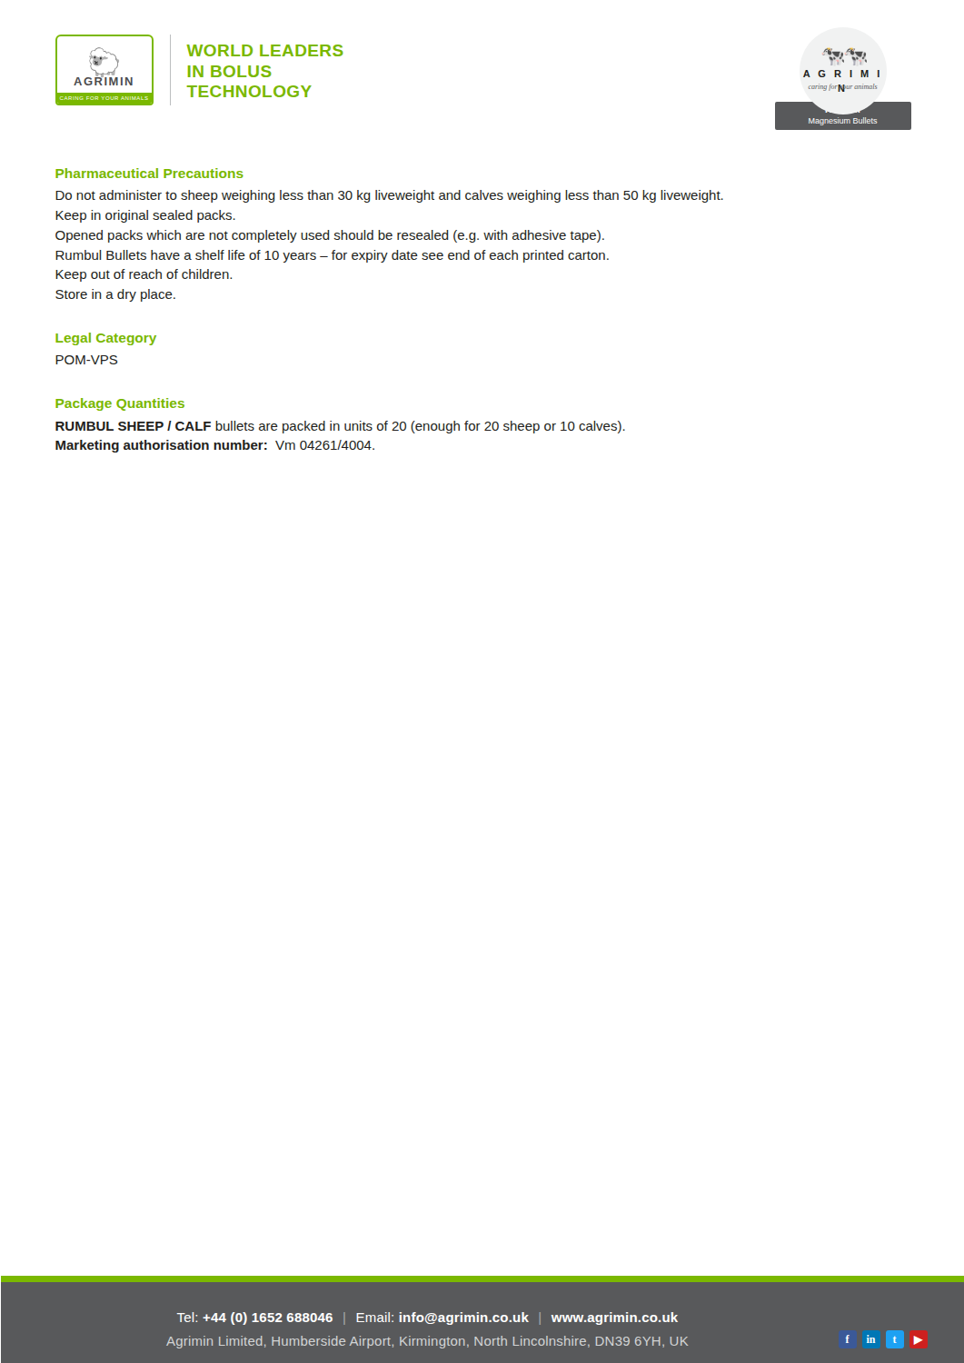🐑
AGRIMIN
caring for your animals
World Leaders
in Bolus
Technology
🐄🐄
A G R I M I N
caring for your animals
Rumbul Magnesium Bullets
Pharmaceutical Precautions
Do not administer to sheep weighing less than 30 kg liveweight and calves weighing less than 50 kg liveweight.
Keep in original sealed packs.
Opened packs which are not completely used should be resealed (e.g. with adhesive tape).
Rumbul Bullets have a shelf life of 10 years – for expiry date see end of each printed carton.
Keep out of reach of children.
Store in a dry place.
Legal Category
POM-VPS
Package Quantities
RUMBUL SHEEP / CALF bullets are packed in units of 20 (enough for 20 sheep or 10 calves).
Marketing authorisation number: Vm 04261/4004.
Tel: +44 (0) 1652 688046 | Email: info@agrimin.co.uk | www.agrimin.co.uk
Agrimin Limited, Humberside Airport, Kirmington, North Lincolnshire, DN39 6YH, UK
f in t ▶